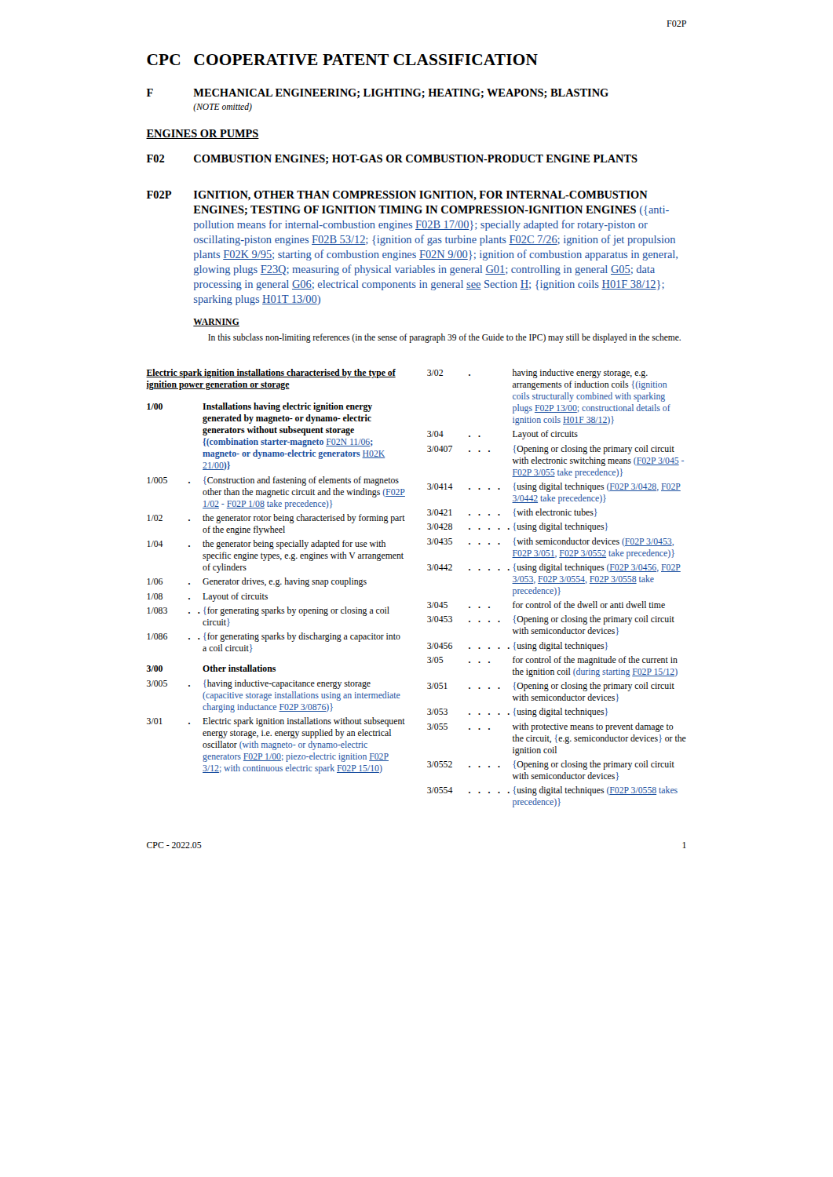F02P
CPCCOOPERATIVE PATENT CLASSIFICATION
F
MECHANICAL ENGINEERING; LIGHTING; HEATING; WEAPONS; BLASTING
(NOTE omitted)
ENGINES OR PUMPS
F02
COMBUSTION ENGINES; HOT-GAS OR COMBUSTION-PRODUCT ENGINE PLANTS
F02P
IGNITION, OTHER THAN COMPRESSION IGNITION, FOR INTERNAL-COMBUSTION ENGINES; TESTING OF IGNITION TIMING IN COMPRESSION-IGNITION ENGINES ({anti-pollution means for internal-combustion engines F02B 17/00}; specially adapted for rotary-piston or oscillating-piston engines F02B 53/12; {ignition of gas turbine plants F02C 7/26; ignition of jet propulsion plants F02K 9/95; starting of combustion engines F02N 9/00}; ignition of combustion apparatus in general, glowing plugs F23Q; measuring of physical variables in general G01; controlling in general G05; data processing in general G06; electrical components in general see Section H; {ignition coils H01F 38/12}; sparking plugs H01T 13/00)
WARNING
In this subclass non-limiting references (in the sense of paragraph 39 of the Guide to the IPC) may still be displayed in the scheme.
Electric spark ignition installations characterised by the type of ignition power generation or storage
| 1/00 | | Installations having electric ignition energy generated by magneto- or dynamo- electric generators without subsequent storage { (combination starter-magneto F02N 11/06 ; magneto- or dynamo-electric generators H02K 21/00 ) } |
| 1/005 | . | { Construction and fastening of elements of magnetos other than the magnetic circuit and the windings ( F02P 1/02 - F02P 1/08 take precedence) } |
| 1/02 | . | the generator rotor being characterised by forming part of the engine flywheel |
| 1/04 | . | the generator being specially adapted for use with specific engine types, e.g. engines with V arrangement of cylinders |
| 1/06 | . | Generator drives, e.g. having snap couplings |
| 1/08 | . | Layout of circuits |
| 1/083 | . . | { for generating sparks by opening or closing a coil circuit } |
| 1/086 | . . | { for generating sparks by discharging a capacitor into a coil circuit } |
| 3/00 | | Other installations |
| 3/005 | . | { having inductive-capacitance energy storage (capacitive storage installations using an intermediate charging inductance F02P 3/0876 ) } |
| 3/01 | . | Electric spark ignition installations without subsequent energy storage, i.e. energy supplied by an electrical oscillator (with magneto- or dynamo-electric generators F02P 1/00 ; piezo-electric ignition F02P 3/12 ; with continuous electric spark F02P 15/10 ) |
| 3/02 | . | having inductive energy storage, e.g. arrangements of induction coils { (ignition coils structurally combined with sparking plugs F02P 13/00 ; constructional details of ignition coils H01F 38/12 ) } |
| 3/04 | . . | Layout of circuits |
| 3/0407 | . . . | { Opening or closing the primary coil circuit with electronic switching means ( F02P 3/045 - F02P 3/055 take precedence) } |
| 3/0414 | . . . . | { using digital techniques ( F02P 3/0428 , F02P 3/0442 take precedence) } |
| 3/0421 | . . . . | { with electronic tubes } |
| 3/0428 | . . . . . | { using digital techniques } |
| 3/0435 | . . . . | { with semiconductor devices ( F02P 3/0453 , F02P 3/051 , F02P 3/0552 take precedence) } |
| 3/0442 | . . . . . | { using digital techniques ( F02P 3/0456 , F02P 3/053 , F02P 3/0554 , F02P 3/0558 take precedence) } |
| 3/045 | . . . | for control of the dwell or anti dwell time |
| 3/0453 | . . . . | { Opening or closing the primary coil circuit with semiconductor devices } |
| 3/0456 | . . . . . | { using digital techniques } |
| 3/05 | . . . | for control of the magnitude of the current in the ignition coil (during starting F02P 15/12 ) |
| 3/051 | . . . . | { Opening or closing the primary coil circuit with semiconductor devices } |
| 3/053 | . . . . . | { using digital techniques } |
| 3/055 | . . . | with protective means to prevent damage to the circuit, { e.g. semiconductor devices } or the ignition coil |
| 3/0552 | . . . . | { Opening or closing the primary coil circuit with semiconductor devices } |
| 3/0554 | . . . . . | { using digital techniques ( F02P 3/0558 takes precedence) } |
CPC - 2022.05
1